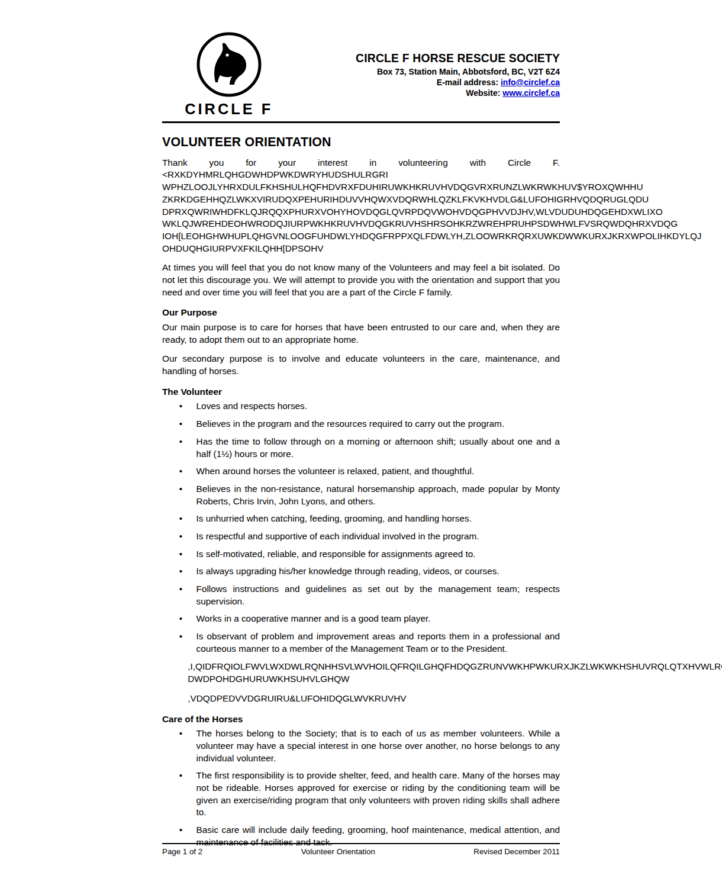CIRCLE F
CIRCLE F HORSE RESCUE SOCIETY
Box 73, Station Main, Abbotsford, BC, V2T 6Z4
E-mail address: info@circlef.ca
Website: www.circlef.ca
VOLUNTEER ORIENTATION
Thank you for your interest in volunteering with Circle F. <RXKDYHMRLQHGDWHDPWKDWRYHUDSHULRGRI WPHZLOOJLYHRXDULFKHSHULHQFHDVRXFDUHIRUWKHKRUVHVDQGVRXRUNZLWKRWKHUV$YROXQWHHU ZKRKDGEHHQZLWKXVIRUDQXPEHURIHDUVVHQWXVDQRWHLQZKLFKVKHVDLG&LUFOHIGRHVQDQRUGLQDU DPRXQWRIWHDFKLQJRQQXPHURXVOHYHOVDQGLQVRPDQVWOHVDQGPHVVDJHV,WLVDUDUHDQGEHDXWLIXO WKLQJWREHDEOHWRODQJIURPWKHKRUVHVDQGKRUVHSHRSOHKRZWREHPRUHPSDWHWLFVSRQWDQHRXVDQG IOH[LEOHGHWHUPLQHGVNLOOGFUHDWLYHDQGFRPPXQLFDWLYH,ZLOOWRKRQRXUWKDWWKURXJKRXWPOLIHKDYLQJ OHDUQHGIURPVXFKILQHH[DPSOHV
At times you will feel that you do not know many of the Volunteers and may feel a bit isolated. Do not let this discourage you. We will attempt to provide you with the orientation and support that you need and over time you will feel that you are a part of the Circle F family.
Our Purpose
Our main purpose is to care for horses that have been entrusted to our care and, when they are ready, to adopt them out to an appropriate home.
Our secondary purpose is to involve and educate volunteers in the care, maintenance, and handling of horses.
The Volunteer
Loves and respects horses.
Believes in the program and the resources required to carry out the program.
Has the time to follow through on a morning or afternoon shift; usually about one and a half (1½) hours or more.
When around horses the volunteer is relaxed, patient, and thoughtful.
Believes in the non-resistance, natural horsemanship approach, made popular by Monty Roberts, Chris Irvin, John Lyons, and others.
Is unhurried when catching, feeding, grooming, and handling horses.
Is respectful and supportive of each individual involved in the program.
Is self-motivated, reliable, and responsible for assignments agreed to.
Is always upgrading his/her knowledge through reading, videos, or courses.
Follows instructions and guidelines as set out by the management team; respects supervision.
Works in a cooperative manner and is a good team player.
Is observant of problem and improvement areas and reports them in a professional and courteous manner to a member of the Management Team or to the President.
,I,QIDFRQIOLFWVLWXDWLRQNHHSVLWVHOILQFRQILGHQFHDQGZRUNVWKHPWKURXJKZLWKWKHSHUVRQLQTXHVWLRQ DWDPOHDGHURUWKHSUHVLGHQW
,VDQDPEDVVDGRUIRU&LUFOHIDQGLWVKRUVHV
Care of the Horses
The horses belong to the Society; that is to each of us as member volunteers. While a volunteer may have a special interest in one horse over another, no horse belongs to any individual volunteer.
The first responsibility is to provide shelter, feed, and health care. Many of the horses may not be rideable. Horses approved for exercise or riding by the conditioning team will be given an exercise/riding program that only volunteers with proven riding skills shall adhere to.
Basic care will include daily feeding, grooming, hoof maintenance, medical attention, and maintenance of facilities and tack.
Page 1 of 2
Volunteer Orientation
Revised December 2011